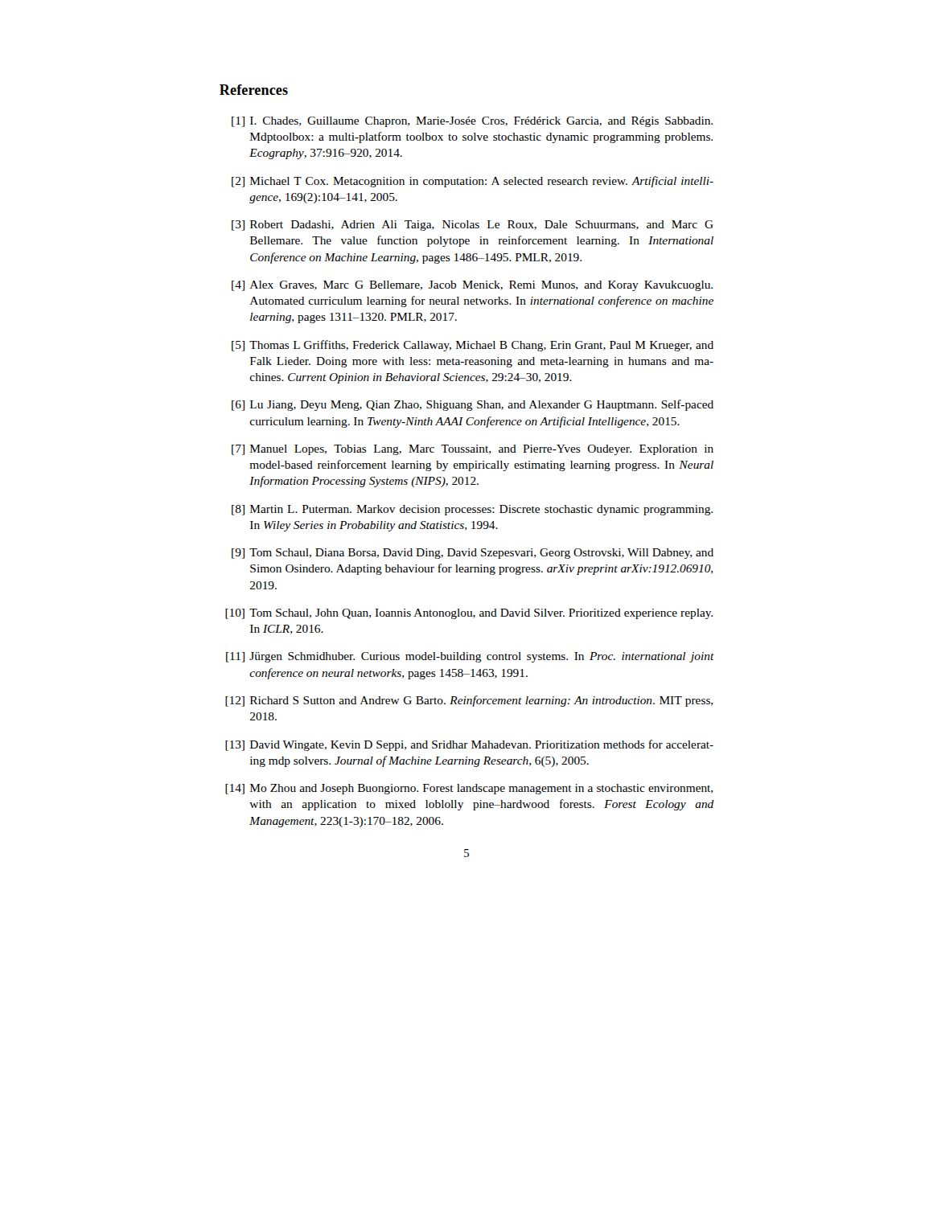References
[1] I. Chades, Guillaume Chapron, Marie-Josée Cros, Frédérick Garcia, and Régis Sabbadin. Mdptoolbox: a multi-platform toolbox to solve stochastic dynamic programming problems. Ecography, 37:916–920, 2014.
[2] Michael T Cox. Metacognition in computation: A selected research review. Artificial intelligence, 169(2):104–141, 2005.
[3] Robert Dadashi, Adrien Ali Taiga, Nicolas Le Roux, Dale Schuurmans, and Marc G Bellemare. The value function polytope in reinforcement learning. In International Conference on Machine Learning, pages 1486–1495. PMLR, 2019.
[4] Alex Graves, Marc G Bellemare, Jacob Menick, Remi Munos, and Koray Kavukcuoglu. Automated curriculum learning for neural networks. In international conference on machine learning, pages 1311–1320. PMLR, 2017.
[5] Thomas L Griffiths, Frederick Callaway, Michael B Chang, Erin Grant, Paul M Krueger, and Falk Lieder. Doing more with less: meta-reasoning and meta-learning in humans and machines. Current Opinion in Behavioral Sciences, 29:24–30, 2019.
[6] Lu Jiang, Deyu Meng, Qian Zhao, Shiguang Shan, and Alexander G Hauptmann. Self-paced curriculum learning. In Twenty-Ninth AAAI Conference on Artificial Intelligence, 2015.
[7] Manuel Lopes, Tobias Lang, Marc Toussaint, and Pierre-Yves Oudeyer. Exploration in model-based reinforcement learning by empirically estimating learning progress. In Neural Information Processing Systems (NIPS), 2012.
[8] Martin L. Puterman. Markov decision processes: Discrete stochastic dynamic programming. In Wiley Series in Probability and Statistics, 1994.
[9] Tom Schaul, Diana Borsa, David Ding, David Szepesvari, Georg Ostrovski, Will Dabney, and Simon Osindero. Adapting behaviour for learning progress. arXiv preprint arXiv:1912.06910, 2019.
[10] Tom Schaul, John Quan, Ioannis Antonoglou, and David Silver. Prioritized experience replay. In ICLR, 2016.
[11] Jürgen Schmidhuber. Curious model-building control systems. In Proc. international joint conference on neural networks, pages 1458–1463, 1991.
[12] Richard S Sutton and Andrew G Barto. Reinforcement learning: An introduction. MIT press, 2018.
[13] David Wingate, Kevin D Seppi, and Sridhar Mahadevan. Prioritization methods for accelerating mdp solvers. Journal of Machine Learning Research, 6(5), 2005.
[14] Mo Zhou and Joseph Buongiorno. Forest landscape management in a stochastic environment, with an application to mixed loblolly pine–hardwood forests. Forest Ecology and Management, 223(1-3):170–182, 2006.
5